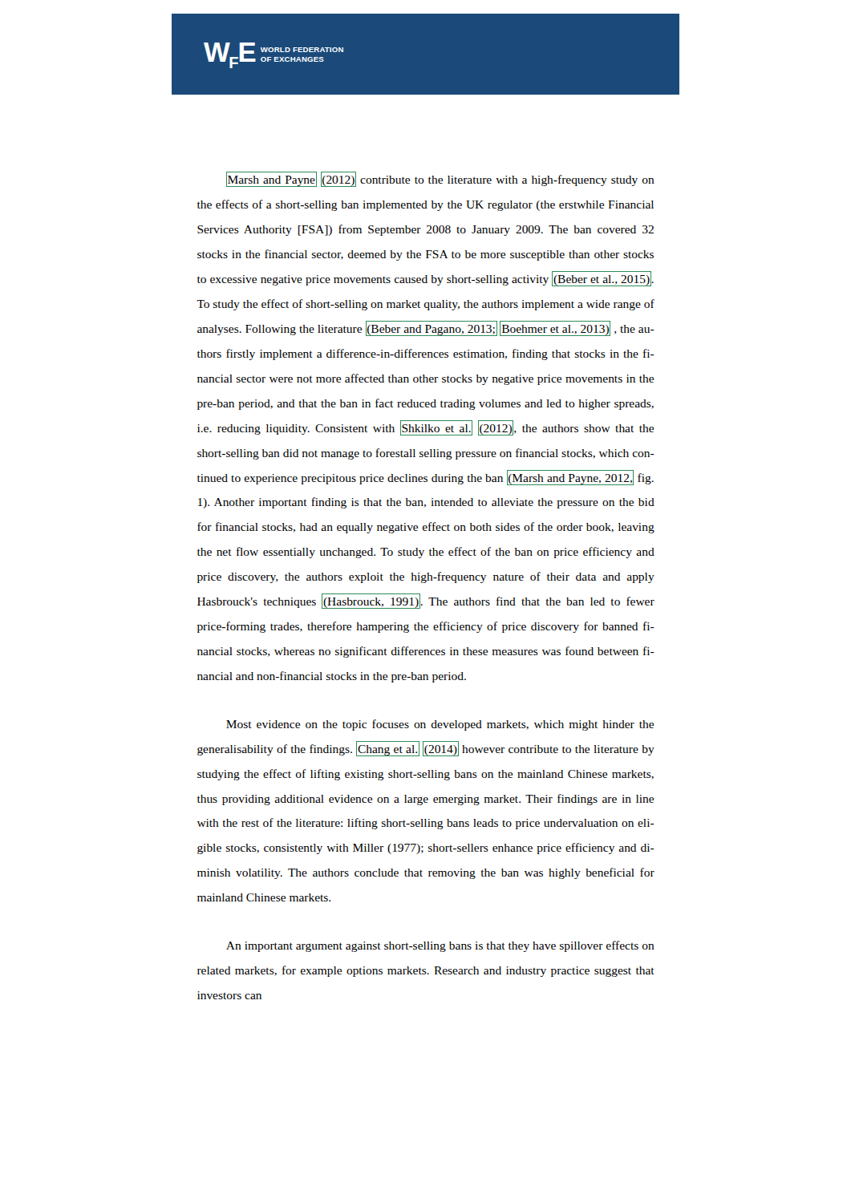WFE World Federation
of Exchanges
Marsh and Payne (2012) contribute to the literature with a high-frequency study on the effects of a short-selling ban implemented by the UK regulator (the erstwhile Financial Services Authority [FSA]) from September 2008 to January 2009. The ban covered 32 stocks in the financial sector, deemed by the FSA to be more susceptible than other stocks to excessive negative price movements caused by short-selling activity (Beber et al., 2015). To study the effect of short-selling on market quality, the authors implement a wide range of analyses. Following the literature (Beber and Pagano, 2013; Boehmer et al., 2013) , the authors firstly implement a difference-in-differences estimation, finding that stocks in the financial sector were not more affected than other stocks by negative price movements in the pre-ban period, and that the ban in fact reduced trading volumes and led to higher spreads, i.e. reducing liquidity. Consistent with Shkilko et al. (2012), the authors show that the short-selling ban did not manage to forestall selling pressure on financial stocks, which continued to experience precipitous price declines during the ban (Marsh and Payne, 2012, fig. 1). Another important finding is that the ban, intended to alleviate the pressure on the bid for financial stocks, had an equally negative effect on both sides of the order book, leaving the net flow essentially unchanged. To study the effect of the ban on price efficiency and price discovery, the authors exploit the high-frequency nature of their data and apply Hasbrouck's techniques (Hasbrouck, 1991). The authors find that the ban led to fewer price-forming trades, therefore hampering the efficiency of price discovery for banned financial stocks, whereas no significant differences in these measures was found between financial and non-financial stocks in the pre-ban period.
Most evidence on the topic focuses on developed markets, which might hinder the generalisability of the findings. Chang et al. (2014) however contribute to the literature by studying the effect of lifting existing short-selling bans on the mainland Chinese markets, thus providing additional evidence on a large emerging market. Their findings are in line with the rest of the literature: lifting short-selling bans leads to price undervaluation on eligible stocks, consistently with Miller (1977); short-sellers enhance price efficiency and diminish volatility. The authors conclude that removing the ban was highly beneficial for mainland Chinese markets.
An important argument against short-selling bans is that they have spillover effects on related markets, for example options markets. Research and industry practice suggest that investors can